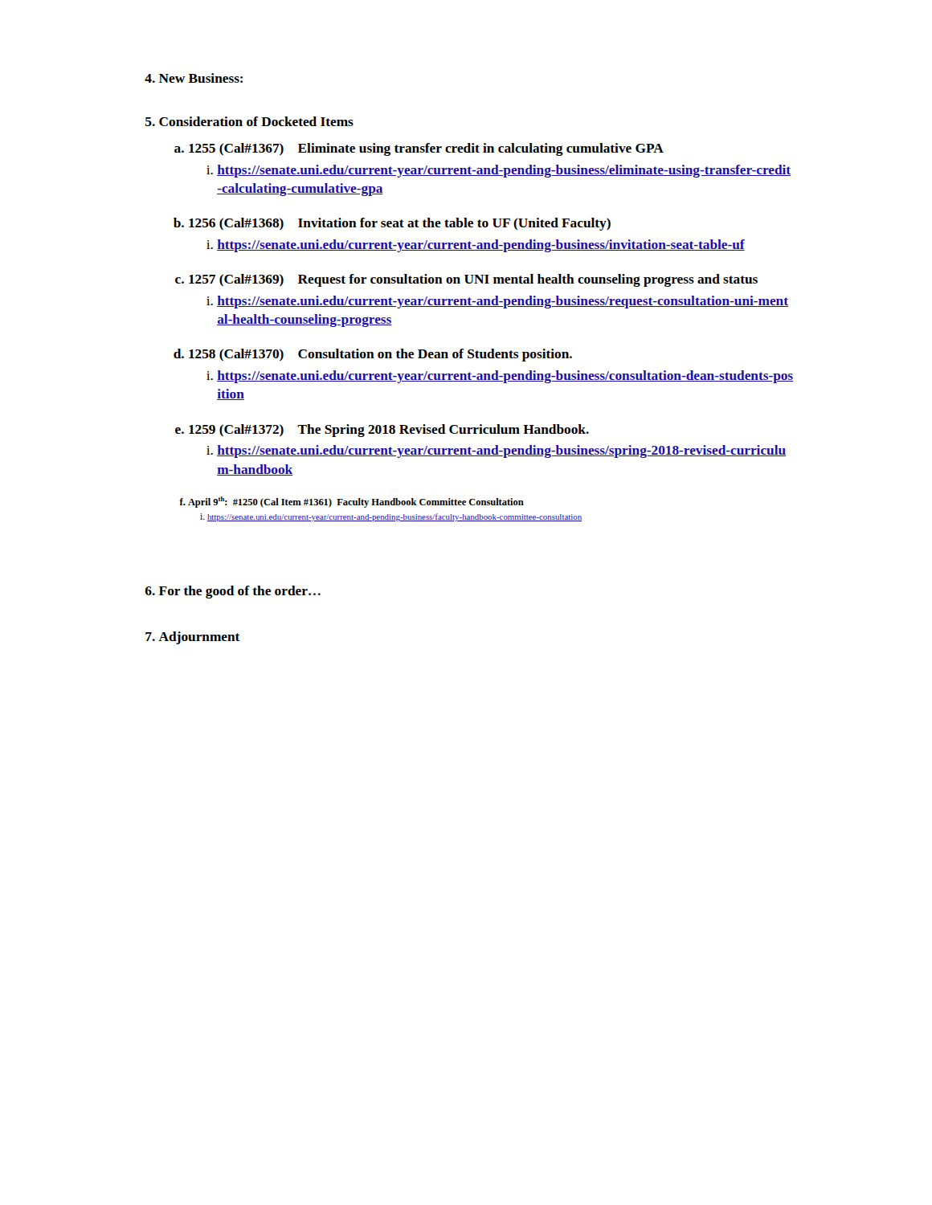New Business:
Consideration of Docketed Items
1255 (Cal#1367) Eliminate using transfer credit in calculating cumulative GPA
https://senate.uni.edu/current-year/current-and-pending-business/eliminate-using-transfer-credit-calculating-cumulative-gpa
1256 (Cal#1368) Invitation for seat at the table to UF (United Faculty)
https://senate.uni.edu/current-year/current-and-pending-business/invitation-seat-table-uf
1257 (Cal#1369) Request for consultation on UNI mental health counseling progress and status
https://senate.uni.edu/current-year/current-and-pending-business/request-consultation-uni-mental-health-counseling-progress
1258 (Cal#1370) Consultation on the Dean of Students position.
https://senate.uni.edu/current-year/current-and-pending-business/consultation-dean-students-position
1259 (Cal#1372) The Spring 2018 Revised Curriculum Handbook.
https://senate.uni.edu/current-year/current-and-pending-business/spring-2018-revised-curriculum-handbook
April 9th: #1250 (Cal Item #1361) Faculty Handbook Committee Consultation
https://senate.uni.edu/current-year/current-and-pending-business/faculty-handbook-committee-consultation
For the good of the order…
Adjournment